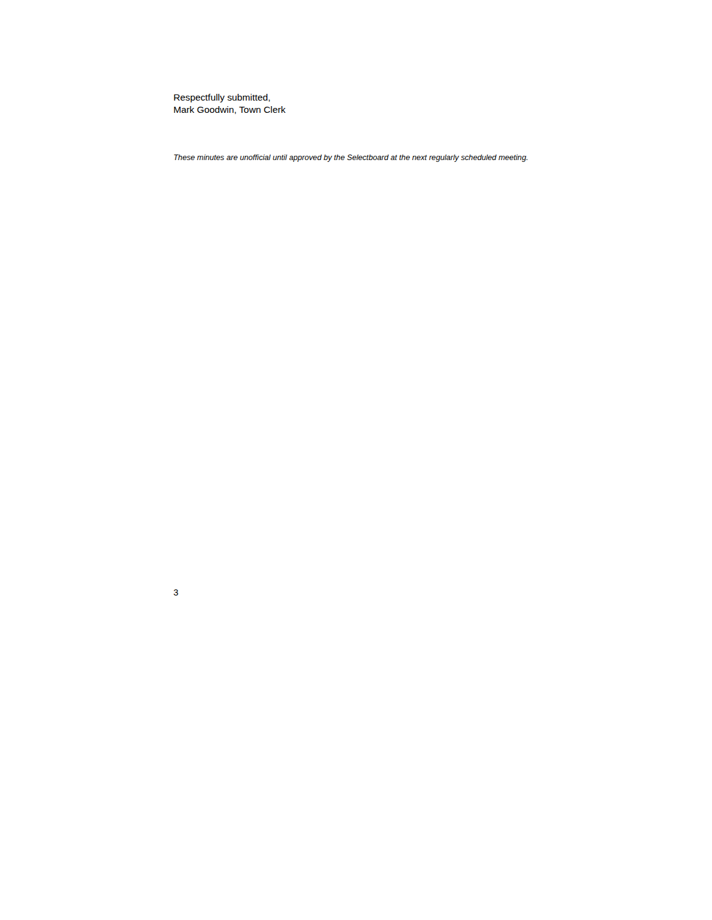Respectfully submitted, Mark Goodwin, Town Clerk
These minutes are unofficial until approved by the Selectboard at the next regularly scheduled meeting.
3